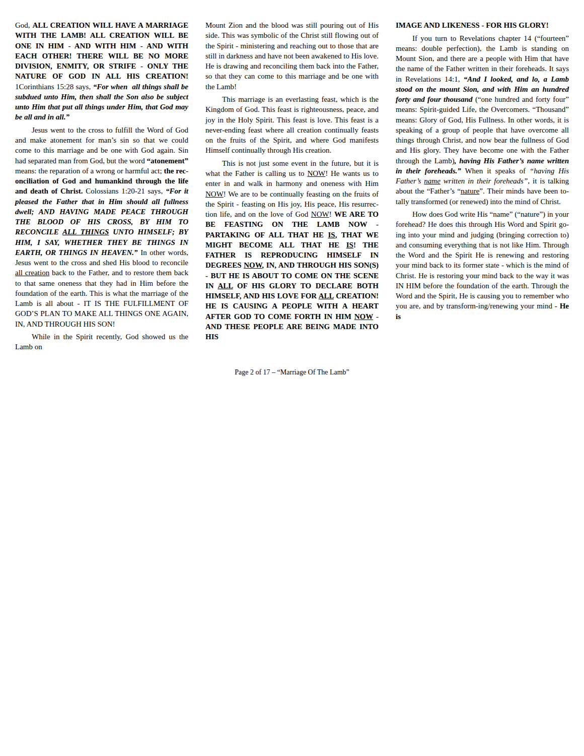God, ALL CREATION WILL HAVE A MARRIAGE WITH THE LAMB! ALL CREATION WILL BE ONE IN HIM - AND WITH HIM - AND WITH EACH OTHER! THERE WILL BE NO MORE DIVISION, ENMITY, OR STRIFE - ONLY THE NATURE OF GOD IN ALL HIS CREATION! 1Corinthians 15:28 says, “For when all things shall be subdued unto Him, then shall the Son also be subject unto Him that put all things under Him, that God may be all and in all.”
Jesus went to the cross to fulfill the Word of God and make atonement for man’s sin so that we could come to this marriage and be one with God again. Sin had separated man from God, but the word “atonement” means: the reparation of a wrong or harmful act; the reconciliation of God and humankind through the life and death of Christ. Colossians 1:20-21 says, “For it pleased the Father that in Him should all fullness dwell; AND HAVING MADE PEACE THROUGH THE BLOOD OF HIS CROSS, BY HIM TO RECONCILE ALL THINGS UNTO HIMSELF; BY HIM, I SAY, WHETHER THEY BE THINGS IN EARTH, OR THINGS IN HEAVEN.” In other words, Jesus went to the cross and shed His blood to reconcile all creation back to the Father, and to restore them back to that same oneness that they had in Him before the foundation of the earth. This is what the marriage of the Lamb is all about - IT IS THE FULFILLMENT OF GOD’S PLAN TO MAKE ALL THINGS ONE AGAIN, IN, AND THROUGH HIS SON!
While in the Spirit recently, God showed us the Lamb on
Mount Zion and the blood was still pouring out of His side. This was symbolic of the Christ still flowing out of the Spirit - ministering and reaching out to those that are still in darkness and have not been awakened to His love. He is drawing and reconciling them back into the Father, so that they can come to this marriage and be one with the Lamb!
This marriage is an everlasting feast, which is the Kingdom of God. This feast is righteousness, peace, and joy in the Holy Spirit. This feast is love. This feast is a never-ending feast where all creation continually feasts on the fruits of the Spirit, and where God manifests Himself continually through His creation.
This is not just some event in the future, but it is what the Father is calling us to NOW! He wants us to enter in and walk in harmony and oneness with Him NOW! We are to be continually feasting on the fruits of the Spirit - feasting on His joy, His peace, His resurrection life, and on the love of God NOW! WE ARE TO BE FEASTING ON THE LAMB NOW - PARTAKING OF ALL THAT HE IS, THAT WE MIGHT BECOME ALL THAT HE IS! THE FATHER IS REPRODUCING HIMSELF IN DEGREES NOW, IN, AND THROUGH HIS SON(S) - BUT HE IS ABOUT TO COME ON THE SCENE IN ALL OF HIS GLORY TO DECLARE BOTH HIMSELF, AND HIS LOVE FOR ALL CREATION! HE IS CAUSING A PEOPLE WITH A HEART AFTER GOD TO COME FORTH IN HIM NOW - AND THESE PEOPLE ARE BEING MADE INTO HIS
IMAGE AND LIKENESS - FOR HIS GLORY!
If you turn to Revelations chapter 14 (“fourteen” means: double perfection), the Lamb is standing on Mount Sion, and there are a people with Him that have the name of the Father written in their foreheads. It says in Revelations 14:1, “And I looked, and lo, a Lamb stood on the mount Sion, and with Him an hundred forty and four thousand (“one hundred and forty four” means: Spirit-guided Life, the Overcomers. “Thousand” means: Glory of God, His Fullness. In other words, it is speaking of a group of people that have overcome all things through Christ, and now bear the fullness of God and His glory. They have become one with the Father through the Lamb), having His Father’s name written in their foreheads.” When it speaks of “having His Father’s name written in their foreheads”, it is talking about the “Father’s “nature”. Their minds have been totally transformed (or renewed) into the mind of Christ.
How does God write His “name” (“nature”) in your forehead? He does this through His Word and Spirit going into your mind and judging (bringing correction to) and consuming everything that is not like Him. Through the Word and the Spirit He is renewing and restoring your mind back to its former state - which is the mind of Christ. He is restoring your mind back to the way it was IN HIM before the foundation of the earth. Through the Word and the Spirit, He is causing you to remember who you are, and by transform-ing/renewing your mind - He is
Page 2 of 17 – “Marriage Of The Lamb”